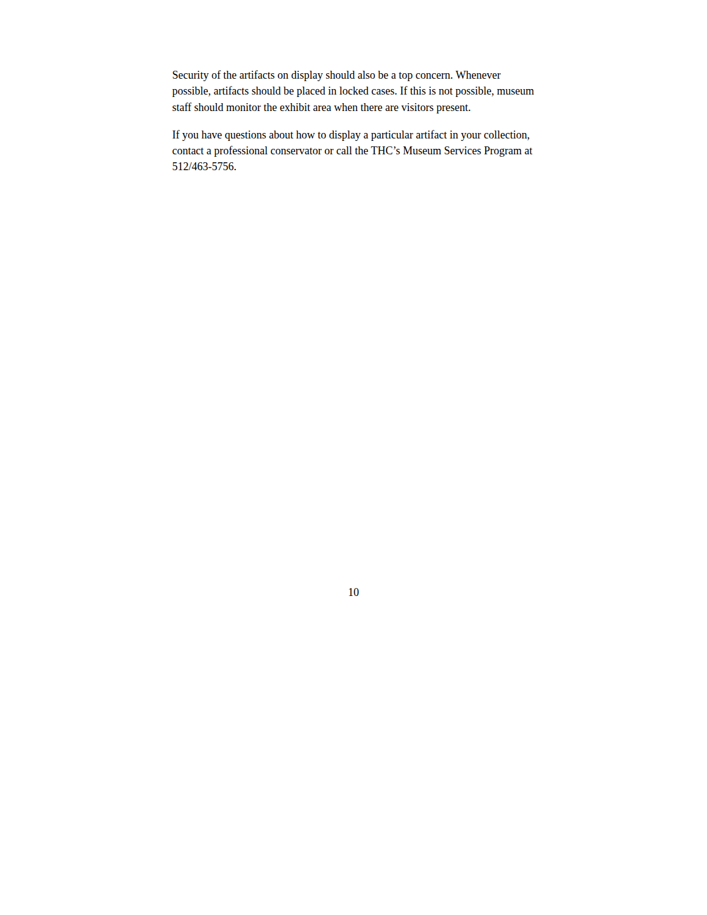Security of the artifacts on display should also be a top concern. Whenever possible, artifacts should be placed in locked cases. If this is not possible, museum staff should monitor the exhibit area when there are visitors present.
If you have questions about how to display a particular artifact in your collection, contact a professional conservator or call the THC’s Museum Services Program at 512/463-5756.
10